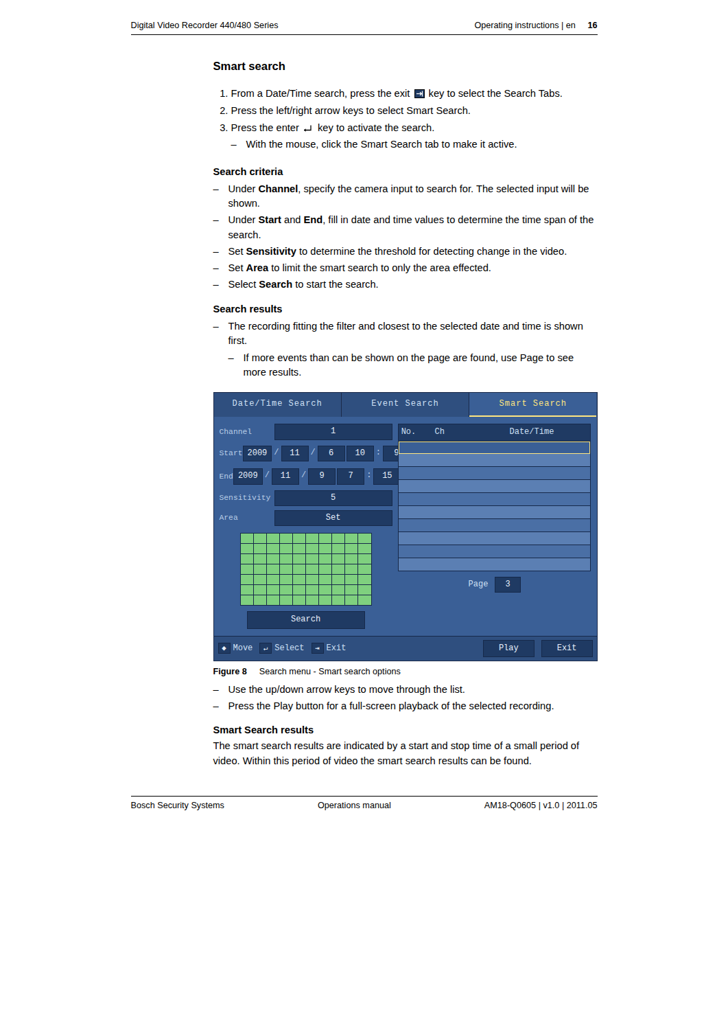Digital Video Recorder 440/480 Series
Operating instructions | en 16
Smart search
From a Date/Time search, press the exit key to select the Search Tabs.
Press the left/right arrow keys to select Smart Search.
Press the enter key to activate the search.
With the mouse, click the Smart Search tab to make it active.
Search criteria
Under Channel, specify the camera input to search for. The selected input will be shown.
Under Start and End, fill in date and time values to determine the time span of the search.
Set Sensitivity to determine the threshold for detecting change in the video.
Set Area to limit the smart search to only the area effected.
Select Search to start the search.
Search results
The recording fitting the filter and closest to the selected date and time is shown first.
If more events than can be shown on the page are found, use Page to see more results.
Date/Time Search
Event Search
Smart Search
Channel
1
Start
2009/ 11/ 6 10: 9
End
2009/ 11/ 9 7: 15
Sensitivity
5
Area
Set
Search
No.
Ch
Date/Time
Page 3
◆Move
↵Select
⇥Exit
Play
Exit
Figure 8 Search menu - Smart search options
Use the up/down arrow keys to move through the list.
Press the Play button for a full-screen playback of the selected recording.
Smart Search results
The smart search results are indicated by a start and stop time of a small period of video. Within this period of video the smart search results can be found.
Bosch Security Systems
Operations manual
AM18-Q0605 | v1.0 | 2011.05